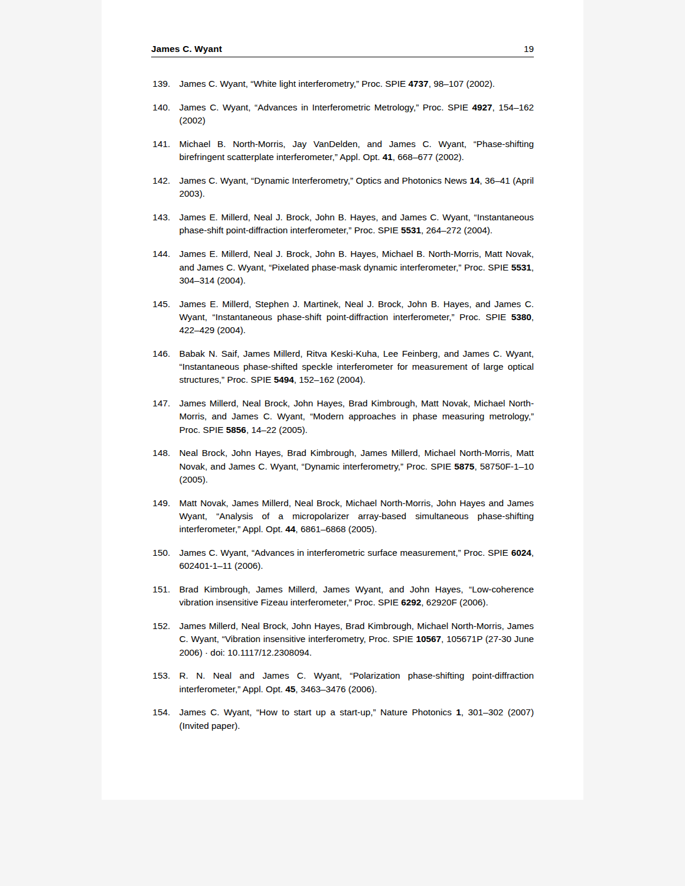James C. Wyant 19
139. James C. Wyant, “White light interferometry,” Proc. SPIE 4737, 98–107 (2002).
140. James C. Wyant, “Advances in Interferometric Metrology,” Proc. SPIE 4927, 154–162 (2002)
141. Michael B. North-Morris, Jay VanDelden, and James C. Wyant, “Phase-shifting birefringent scatterplate interferometer,” Appl. Opt. 41, 668–677 (2002).
142. James C. Wyant, “Dynamic Interferometry,” Optics and Photonics News 14, 36–41 (April 2003).
143. James E. Millerd, Neal J. Brock, John B. Hayes, and James C. Wyant, “Instantaneous phase-shift point-diffraction interferometer,” Proc. SPIE 5531, 264–272 (2004).
144. James E. Millerd, Neal J. Brock, John B. Hayes, Michael B. North-Morris, Matt Novak, and James C. Wyant, “Pixelated phase-mask dynamic interferometer,” Proc. SPIE 5531, 304–314 (2004).
145. James E. Millerd, Stephen J. Martinek, Neal J. Brock, John B. Hayes, and James C. Wyant, “Instantaneous phase-shift point-diffraction interferometer,” Proc. SPIE 5380, 422–429 (2004).
146. Babak N. Saif, James Millerd, Ritva Keski-Kuha, Lee Feinberg, and James C. Wyant, “Instantaneous phase-shifted speckle interferometer for measurement of large optical structures,” Proc. SPIE 5494, 152–162 (2004).
147. James Millerd, Neal Brock, John Hayes, Brad Kimbrough, Matt Novak, Michael North-Morris, and James C. Wyant, “Modern approaches in phase measuring metrology,” Proc. SPIE 5856, 14–22 (2005).
148. Neal Brock, John Hayes, Brad Kimbrough, James Millerd, Michael North-Morris, Matt Novak, and James C. Wyant, “Dynamic interferometry,” Proc. SPIE 5875, 58750F-1–10 (2005).
149. Matt Novak, James Millerd, Neal Brock, Michael North-Morris, John Hayes and James Wyant, “Analysis of a micropolarizer array-based simultaneous phase-shifting interferometer,” Appl. Opt. 44, 6861–6868 (2005).
150. James C. Wyant, “Advances in interferometric surface measurement,” Proc. SPIE 6024, 602401-1–11 (2006).
151. Brad Kimbrough, James Millerd, James Wyant, and John Hayes, “Low-coherence vibration insensitive Fizeau interferometer,” Proc. SPIE 6292, 62920F (2006).
152. James Millerd, Neal Brock, John Hayes, Brad Kimbrough, Michael North-Morris, James C. Wyant, “Vibration insensitive interferometry, Proc. SPIE 10567, 105671P (27-30 June 2006) · doi: 10.1117/12.2308094.
153. R. N. Neal and James C. Wyant, “Polarization phase-shifting point-diffraction interferometer,” Appl. Opt. 45, 3463–3476 (2006).
154. James C. Wyant, “How to start up a start-up,” Nature Photonics 1, 301–302 (2007) (Invited paper).